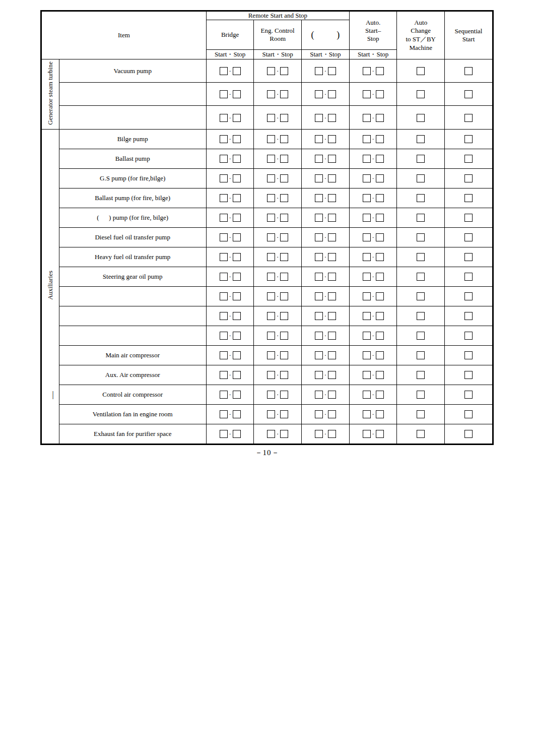| Item | Remote Start and Stop | Auto. Start– Stop | Auto Change to ST／BY Machine | Sequential Start |
| --- | --- | --- | --- | --- |
| Bridge | Eng. Control Room | ( ) |
| Start・Stop | Start・Stop | Start・Stop | Start・Stop |
| Generator steam turbine | Vacuum pump | · | · | · | · | | |
| | · | · | · | · | | |
| | · | · | · | · | | |
| Auxiliaries | Bilge pump | · | · | · | · | | |
| Ballast pump | · | · | · | · | | |
| G.S pump (for fire,bilge) | · | · | · | · | | |
| Ballast pump (for fire, bilge) | · | · | · | · | | |
| ( ) pump (for fire, bilge) | · | · | · | · | | |
| Diesel fuel oil transfer pump | · | · | · | · | | |
| Heavy fuel oil transfer pump | · | · | · | · | | |
| Steering gear oil pump | · | · | · | · | | |
| | · | · | · | · | | |
| | · | · | · | · | | |
| | · | · | · | · | | |
| Main air compressor | · | · | · | · | | |
| Aux. Air compressor | · | · | · | · | | |
| / Control air compressor | · | · | · | · | | |
| Ventilation fan in engine room | · | · | · | · | | |
| Exhaust fan for purifier space | · | · | · | · | | |
－10－